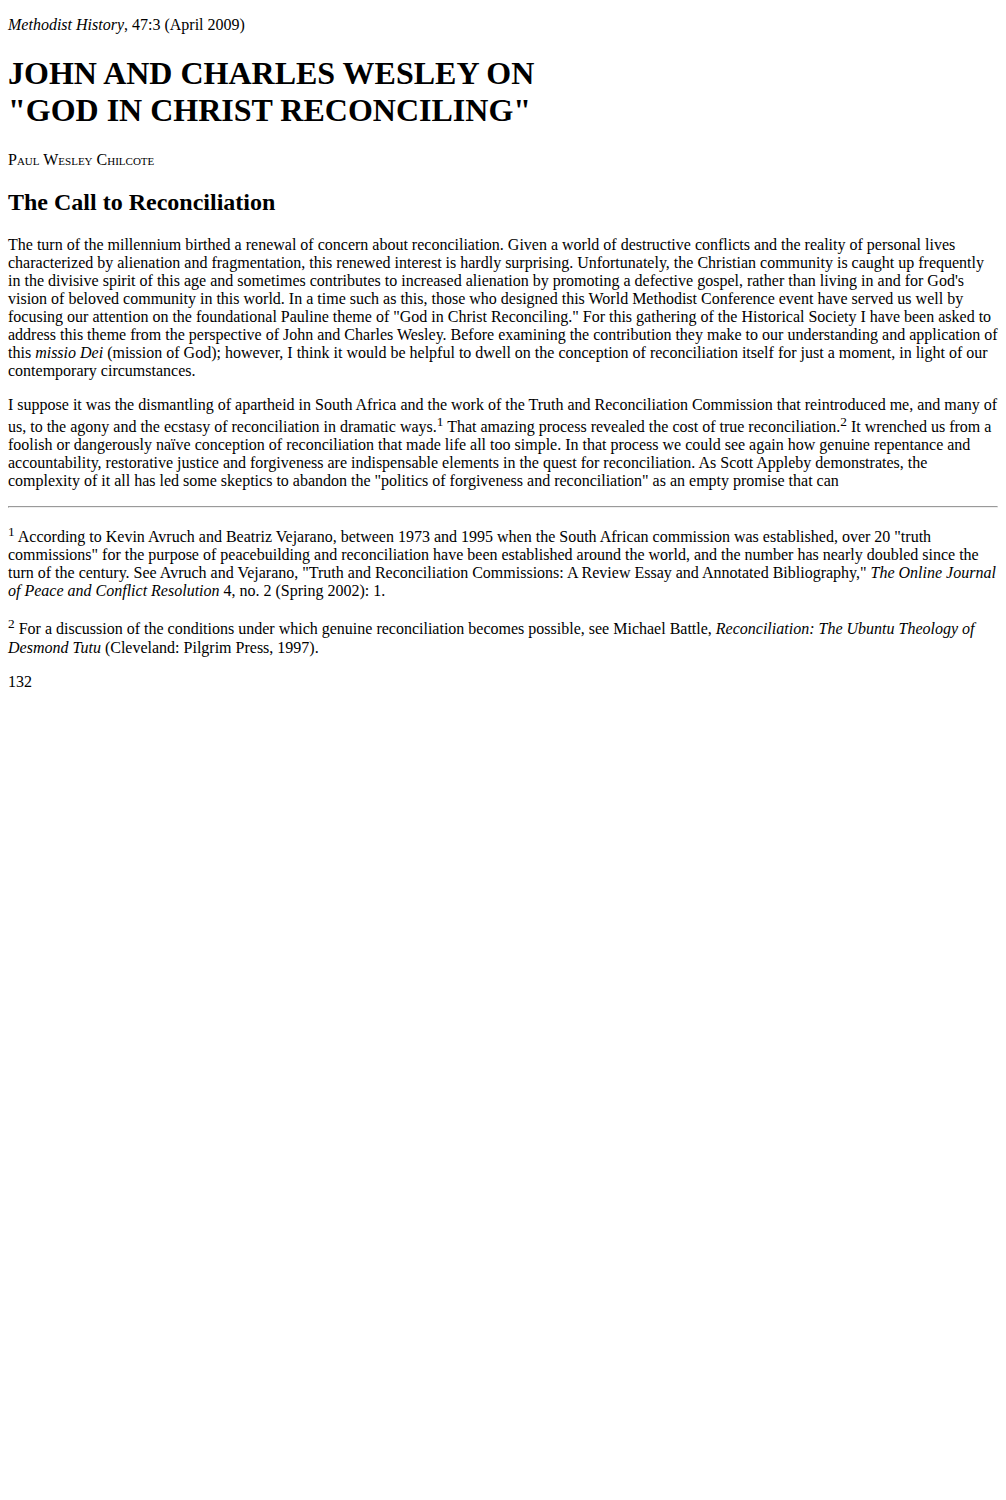Methodist History, 47:3 (April 2009)
JOHN AND CHARLES WESLEY ON
"GOD IN CHRIST RECONCILING"
Paul Wesley Chilcote
The Call to Reconciliation
The turn of the millennium birthed a renewal of concern about reconciliation. Given a world of destructive conflicts and the reality of personal lives characterized by alienation and fragmentation, this renewed interest is hardly surprising. Unfortunately, the Christian community is caught up frequently in the divisive spirit of this age and sometimes contributes to increased alienation by promoting a defective gospel, rather than living in and for God's vision of beloved community in this world. In a time such as this, those who designed this World Methodist Conference event have served us well by focusing our attention on the foundational Pauline theme of "God in Christ Reconciling." For this gathering of the Historical Society I have been asked to address this theme from the perspective of John and Charles Wesley. Before examining the contribution they make to our understanding and application of this missio Dei (mission of God); however, I think it would be helpful to dwell on the conception of reconciliation itself for just a moment, in light of our contemporary circumstances.
I suppose it was the dismantling of apartheid in South Africa and the work of the Truth and Reconciliation Commission that reintroduced me, and many of us, to the agony and the ecstasy of reconciliation in dramatic ways.1 That amazing process revealed the cost of true reconciliation.2 It wrenched us from a foolish or dangerously naïve conception of reconciliation that made life all too simple. In that process we could see again how genuine repentance and accountability, restorative justice and forgiveness are indispensable elements in the quest for reconciliation. As Scott Appleby demonstrates, the complexity of it all has led some skeptics to abandon the "politics of forgiveness and reconciliation" as an empty promise that can
1 According to Kevin Avruch and Beatriz Vejarano, between 1973 and 1995 when the South African commission was established, over 20 "truth commissions" for the purpose of peacebuilding and reconciliation have been established around the world, and the number has nearly doubled since the turn of the century. See Avruch and Vejarano, "Truth and Reconciliation Commissions: A Review Essay and Annotated Bibliography," The Online Journal of Peace and Conflict Resolution 4, no. 2 (Spring 2002): 1.
2 For a discussion of the conditions under which genuine reconciliation becomes possible, see Michael Battle, Reconciliation: The Ubuntu Theology of Desmond Tutu (Cleveland: Pilgrim Press, 1997).
132